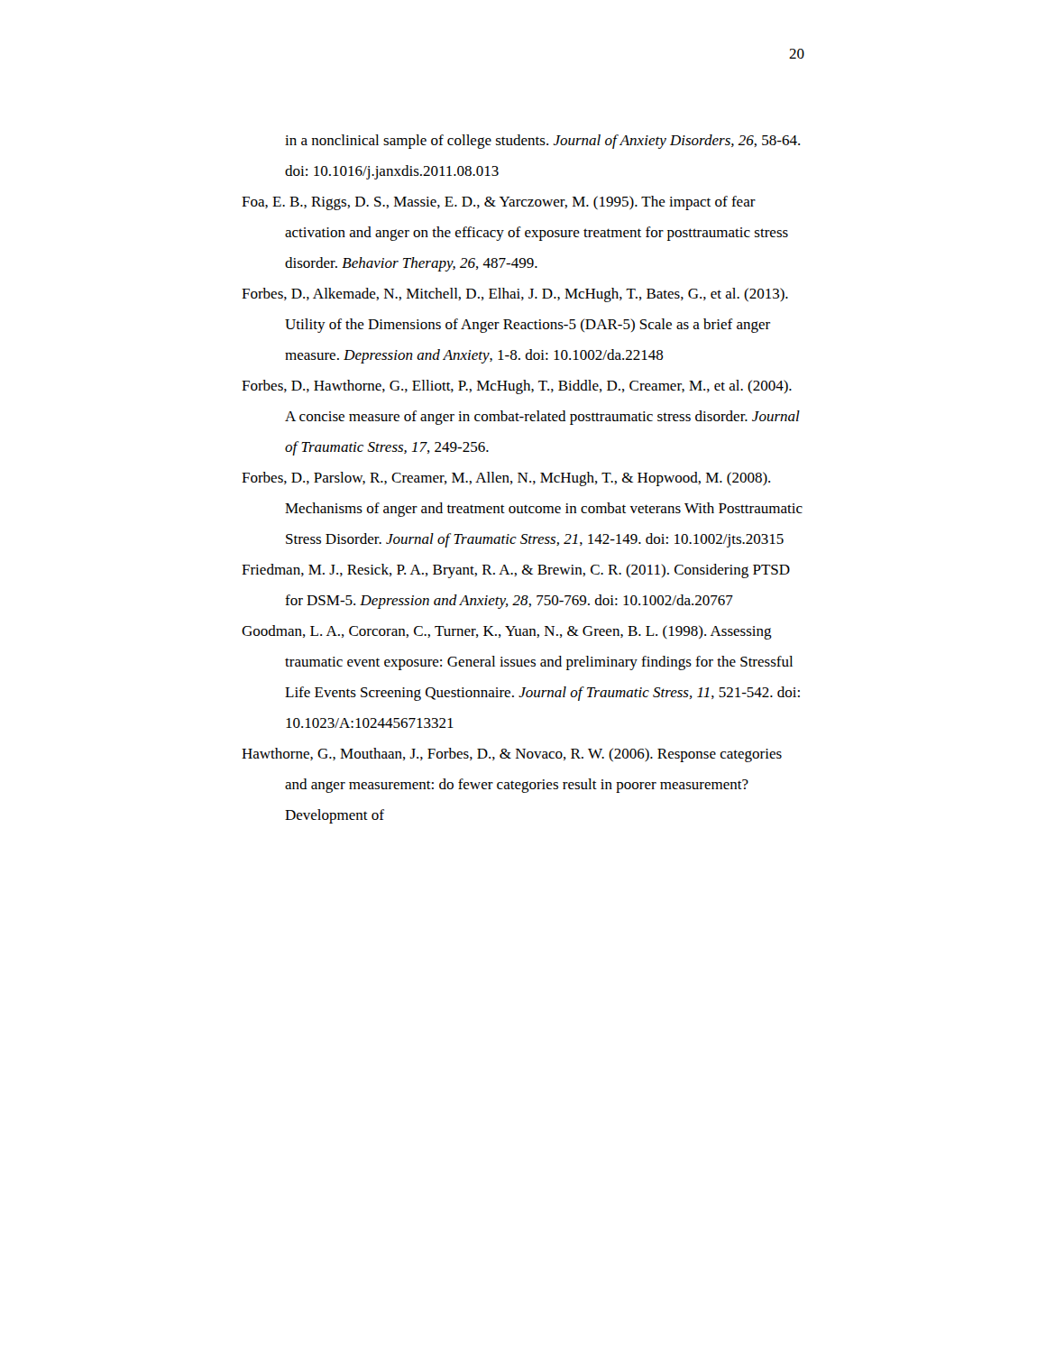20
in a nonclinical sample of college students. Journal of Anxiety Disorders, 26, 58-64. doi: 10.1016/j.janxdis.2011.08.013
Foa, E. B., Riggs, D. S., Massie, E. D., & Yarczower, M. (1995). The impact of fear activation and anger on the efficacy of exposure treatment for posttraumatic stress disorder. Behavior Therapy, 26, 487-499.
Forbes, D., Alkemade, N., Mitchell, D., Elhai, J. D., McHugh, T., Bates, G., et al. (2013). Utility of the Dimensions of Anger Reactions-5 (DAR-5) Scale as a brief anger measure. Depression and Anxiety, 1-8. doi: 10.1002/da.22148
Forbes, D., Hawthorne, G., Elliott, P., McHugh, T., Biddle, D., Creamer, M., et al. (2004). A concise measure of anger in combat-related posttraumatic stress disorder. Journal of Traumatic Stress, 17, 249-256.
Forbes, D., Parslow, R., Creamer, M., Allen, N., McHugh, T., & Hopwood, M. (2008). Mechanisms of anger and treatment outcome in combat veterans With Posttraumatic Stress Disorder. Journal of Traumatic Stress, 21, 142-149. doi: 10.1002/jts.20315
Friedman, M. J., Resick, P. A., Bryant, R. A., & Brewin, C. R. (2011). Considering PTSD for DSM-5. Depression and Anxiety, 28, 750-769. doi: 10.1002/da.20767
Goodman, L. A., Corcoran, C., Turner, K., Yuan, N., & Green, B. L. (1998). Assessing traumatic event exposure: General issues and preliminary findings for the Stressful Life Events Screening Questionnaire. Journal of Traumatic Stress, 11, 521-542. doi: 10.1023/A:1024456713321
Hawthorne, G., Mouthaan, J., Forbes, D., & Novaco, R. W. (2006). Response categories and anger measurement: do fewer categories result in poorer measurement? Development of